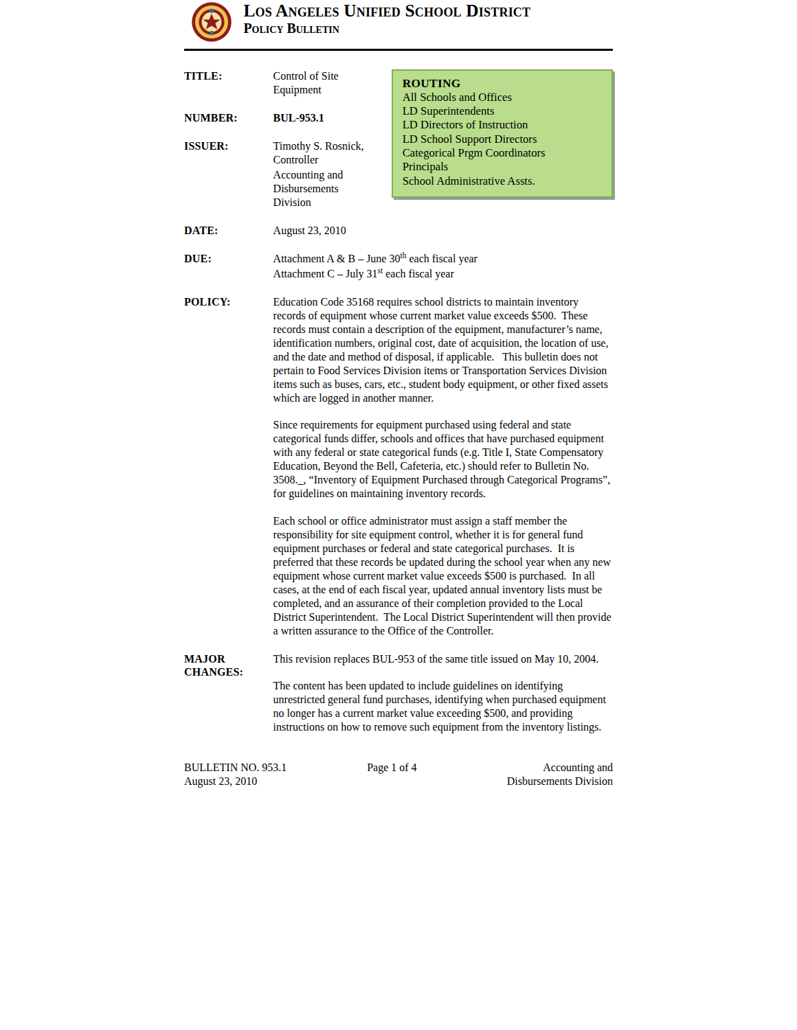Los Angeles Unified School District
Policy Bulletin
ROUTING
All Schools and Offices
LD Superintendents
LD Directors of Instruction
LD School Support Directors
Categorical Prgm Coordinators
Principals
School Administrative Assts.
TITLE:
Control of Site Equipment
NUMBER:
BUL-953.1
ISSUER:
Timothy S. Rosnick, Controller
Accounting and Disbursements Division
DATE:
August 23, 2010
DUE:
Attachment A & B – June 30th each fiscal year
Attachment C – July 31st each fiscal year
POLICY:
Education Code 35168 requires school districts to maintain inventory records of equipment whose current market value exceeds $500. These records must contain a description of the equipment, manufacturer’s name, identification numbers, original cost, date of acquisition, the location of use, and the date and method of disposal, if applicable. This bulletin does not pertain to Food Services Division items or Transportation Services Division items such as buses, cars, etc., student body equipment, or other fixed assets which are logged in another manner.
Since requirements for equipment purchased using federal and state categorical funds differ, schools and offices that have purchased equipment with any federal or state categorical funds (e.g. Title I, State Compensatory Education, Beyond the Bell, Cafeteria, etc.) should refer to Bulletin No. 3508._, “Inventory of Equipment Purchased through Categorical Programs”, for guidelines on maintaining inventory records.
Each school or office administrator must assign a staff member the responsibility for site equipment control, whether it is for general fund equipment purchases or federal and state categorical purchases. It is preferred that these records be updated during the school year when any new equipment whose current market value exceeds $500 is purchased. In all cases, at the end of each fiscal year, updated annual inventory lists must be completed, and an assurance of their completion provided to the Local District Superintendent. The Local District Superintendent will then provide a written assurance to the Office of the Controller.
MAJORCHANGES:
This revision replaces BUL-953 of the same title issued on May 10, 2004.
The content has been updated to include guidelines on identifying unrestricted general fund purchases, identifying when purchased equipment no longer has a current market value exceeding $500, and providing instructions on how to remove such equipment from the inventory listings.
BULLETIN NO. 953.1 August 23, 2010
Page 1 of 4
Accounting and Disbursements Division